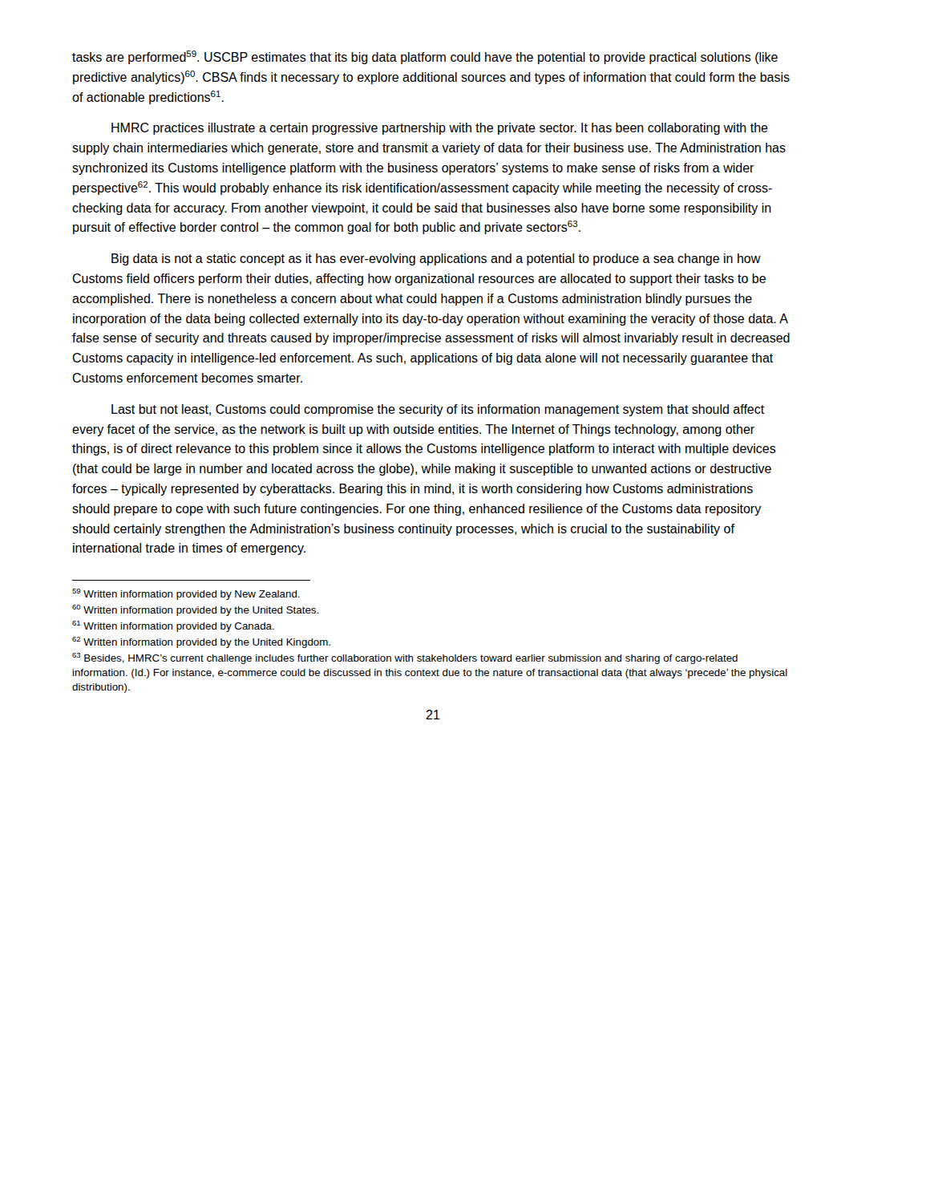tasks are performed59. USCBP estimates that its big data platform could have the potential to provide practical solutions (like predictive analytics)60. CBSA finds it necessary to explore additional sources and types of information that could form the basis of actionable predictions61.
HMRC practices illustrate a certain progressive partnership with the private sector. It has been collaborating with the supply chain intermediaries which generate, store and transmit a variety of data for their business use. The Administration has synchronized its Customs intelligence platform with the business operators’ systems to make sense of risks from a wider perspective62. This would probably enhance its risk identification/assessment capacity while meeting the necessity of cross-checking data for accuracy. From another viewpoint, it could be said that businesses also have borne some responsibility in pursuit of effective border control – the common goal for both public and private sectors63.
Big data is not a static concept as it has ever-evolving applications and a potential to produce a sea change in how Customs field officers perform their duties, affecting how organizational resources are allocated to support their tasks to be accomplished. There is nonetheless a concern about what could happen if a Customs administration blindly pursues the incorporation of the data being collected externally into its day-to-day operation without examining the veracity of those data. A false sense of security and threats caused by improper/imprecise assessment of risks will almost invariably result in decreased Customs capacity in intelligence-led enforcement. As such, applications of big data alone will not necessarily guarantee that Customs enforcement becomes smarter.
Last but not least, Customs could compromise the security of its information management system that should affect every facet of the service, as the network is built up with outside entities. The Internet of Things technology, among other things, is of direct relevance to this problem since it allows the Customs intelligence platform to interact with multiple devices (that could be large in number and located across the globe), while making it susceptible to unwanted actions or destructive forces – typically represented by cyberattacks. Bearing this in mind, it is worth considering how Customs administrations should prepare to cope with such future contingencies. For one thing, enhanced resilience of the Customs data repository should certainly strengthen the Administration’s business continuity processes, which is crucial to the sustainability of international trade in times of emergency.
59 Written information provided by New Zealand.
60 Written information provided by the United States.
61 Written information provided by Canada.
62 Written information provided by the United Kingdom.
63 Besides, HMRC’s current challenge includes further collaboration with stakeholders toward earlier submission and sharing of cargo-related information. (Id.) For instance, e-commerce could be discussed in this context due to the nature of transactional data (that always ‘precede’ the physical distribution).
21